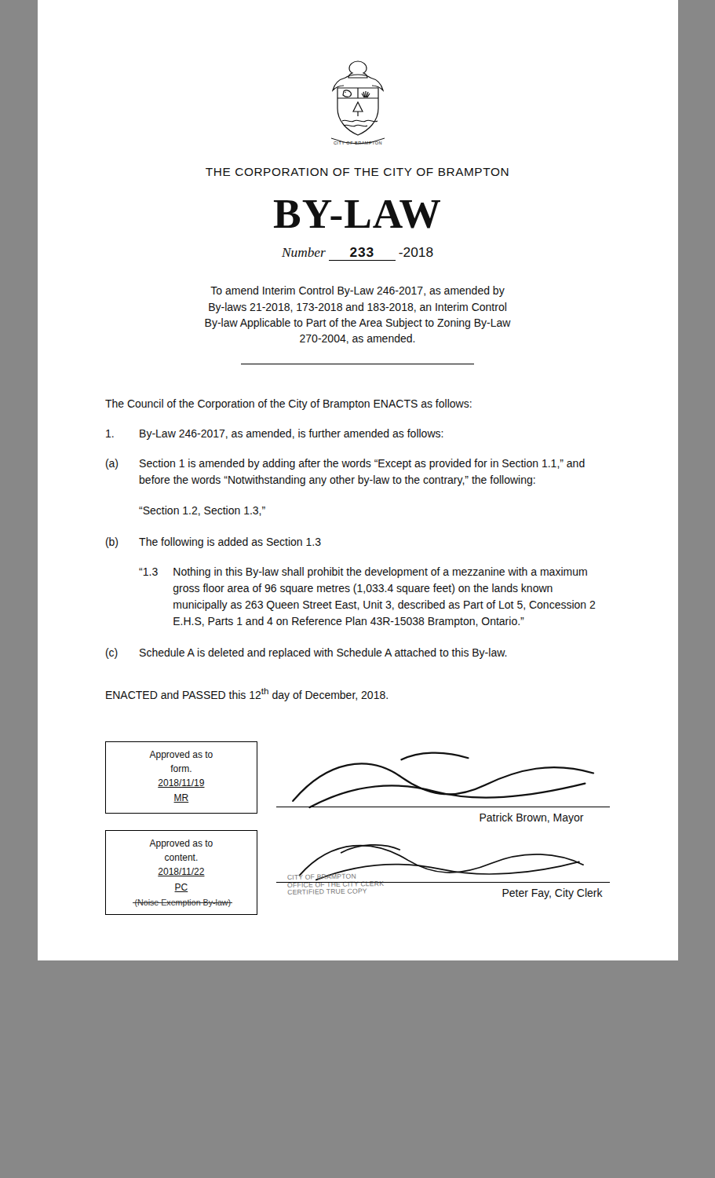CITY OF BRAMPTON
THE CORPORATION OF THE CITY OF BRAMPTON
BY-LAW
Number 233-2018
To amend Interim Control By-Law 246-2017, as amended by
By-laws 21-2018, 173-2018 and 183-2018, an Interim Control
By-law Applicable to Part of the Area Subject to Zoning By-Law
270-2004, as amended.
The Council of the Corporation of the City of Brampton ENACTS as follows:
1.
By-Law 246-2017, as amended, is further amended as follows:
(a)
Section 1 is amended by adding after the words “Except as provided for in Section 1.1,” and before the words “Notwithstanding any other by-law to the contrary,” the following:
“Section 1.2, Section 1.3,”
(b)
The following is added as Section 1.3
“1.3
Nothing in this By-law shall prohibit the development of a mezzanine with a maximum gross floor area of 96 square metres (1,033.4 square feet) on the lands known municipally as 263 Queen Street East, Unit 3, described as Part of Lot 5, Concession 2 E.H.S, Parts 1 and 4 on Reference Plan 43R-15038 Brampton, Ontario.”
(c)
Schedule A is deleted and replaced with Schedule A attached to this By-law.
ENACTED and PASSED this 12th day of December, 2018.
Approved as to
form.
2018/11/19
MR
Approved as to
content.
2018/11/22
PC
(Noise Exemption By-law)
Patrick Brown, Mayor
CITY OF BRAMPTON
OFFICE OF THE CITY CLERK
CERTIFIED TRUE COPY
Peter Fay, City Clerk